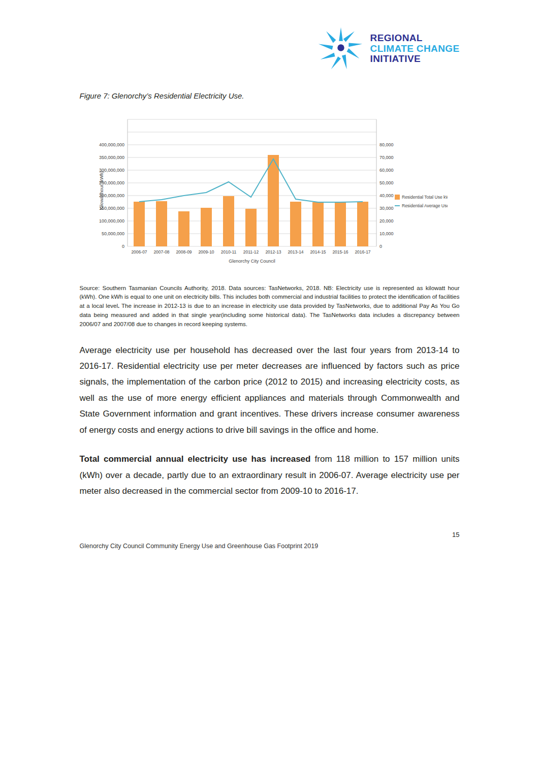Regional
Climate Change
Initiative
Figure 7: Glenorchy’s Residential Electricity Use.
Glenorchy’s Residential Electricity Use Orange bars show residential total use in kWh; a teal line shows residential average use in kWh per NMI. Total use is around 175 million kWh in 2006-07 and 2007-08, dips to about 137 million in 2008-09, rises to about 198 million in 2010-11, dips to about 148 million in 2011-12, peaks at about 360 million in 2012-13, then settles near 175 million from 2013-14 to 2016-17. The average use line rises from about 35,000 kWh per meter in 2006-07 to about 51,000 in 2010-11, dips to about 39,000 in 2011-12, peaks near 69,000 in 2012-13, then flattens near 34,000 to 35,000 from 2013-14 onward. 0 50,000,000 100,000,000 150,000,000 200,000,000 250,000,000 300,000,000 350,000,000 400,000,000 0 10,000 20,000 30,000 40,000 50,000 60,000 70,000 80,000 Kilowatthour (kWh) 2006-07 2007-08 2008-09 2009-10 2010-11 2011-12 2012-13 2013-14 2014-15 2015-16 2016-17 Glenorchy City Council Residential Total Use kWh Residential Average Use kWh/NMI
Source: Southern Tasmanian Councils Authority, 2018. Data sources: TasNetworks, 2018. NB: Electricity use is represented as kilowatt hour (kWh). One kWh is equal to one unit on electricity bills. This includes both commercial and industrial facilities to protect the identification of facilities at a local level. The increase in 2012-13 is due to an increase in electricity use data provided by TasNetworks, due to additional Pay As You Go data being measured and added in that single year(including some historical data). The TasNetworks data includes a discrepancy between 2006/07 and 2007/08 due to changes in record keeping systems.
Average electricity use per household has decreased over the last four years from 2013-14 to 2016-17. Residential electricity use per meter decreases are influenced by factors such as price signals, the implementation of the carbon price (2012 to 2015) and increasing electricity costs, as well as the use of more energy efficient appliances and materials through Commonwealth and State Government information and grant incentives. These drivers increase consumer awareness of energy costs and energy actions to drive bill savings in the office and home.
Total commercial annual electricity use has increased from 118 million to 157 million units (kWh) over a decade, partly due to an extraordinary result in 2006-07. Average electricity use per meter also decreased in the commercial sector from 2009-10 to 2016-17.
15
Glenorchy City Council Community Energy Use and Greenhouse Gas Footprint 2019